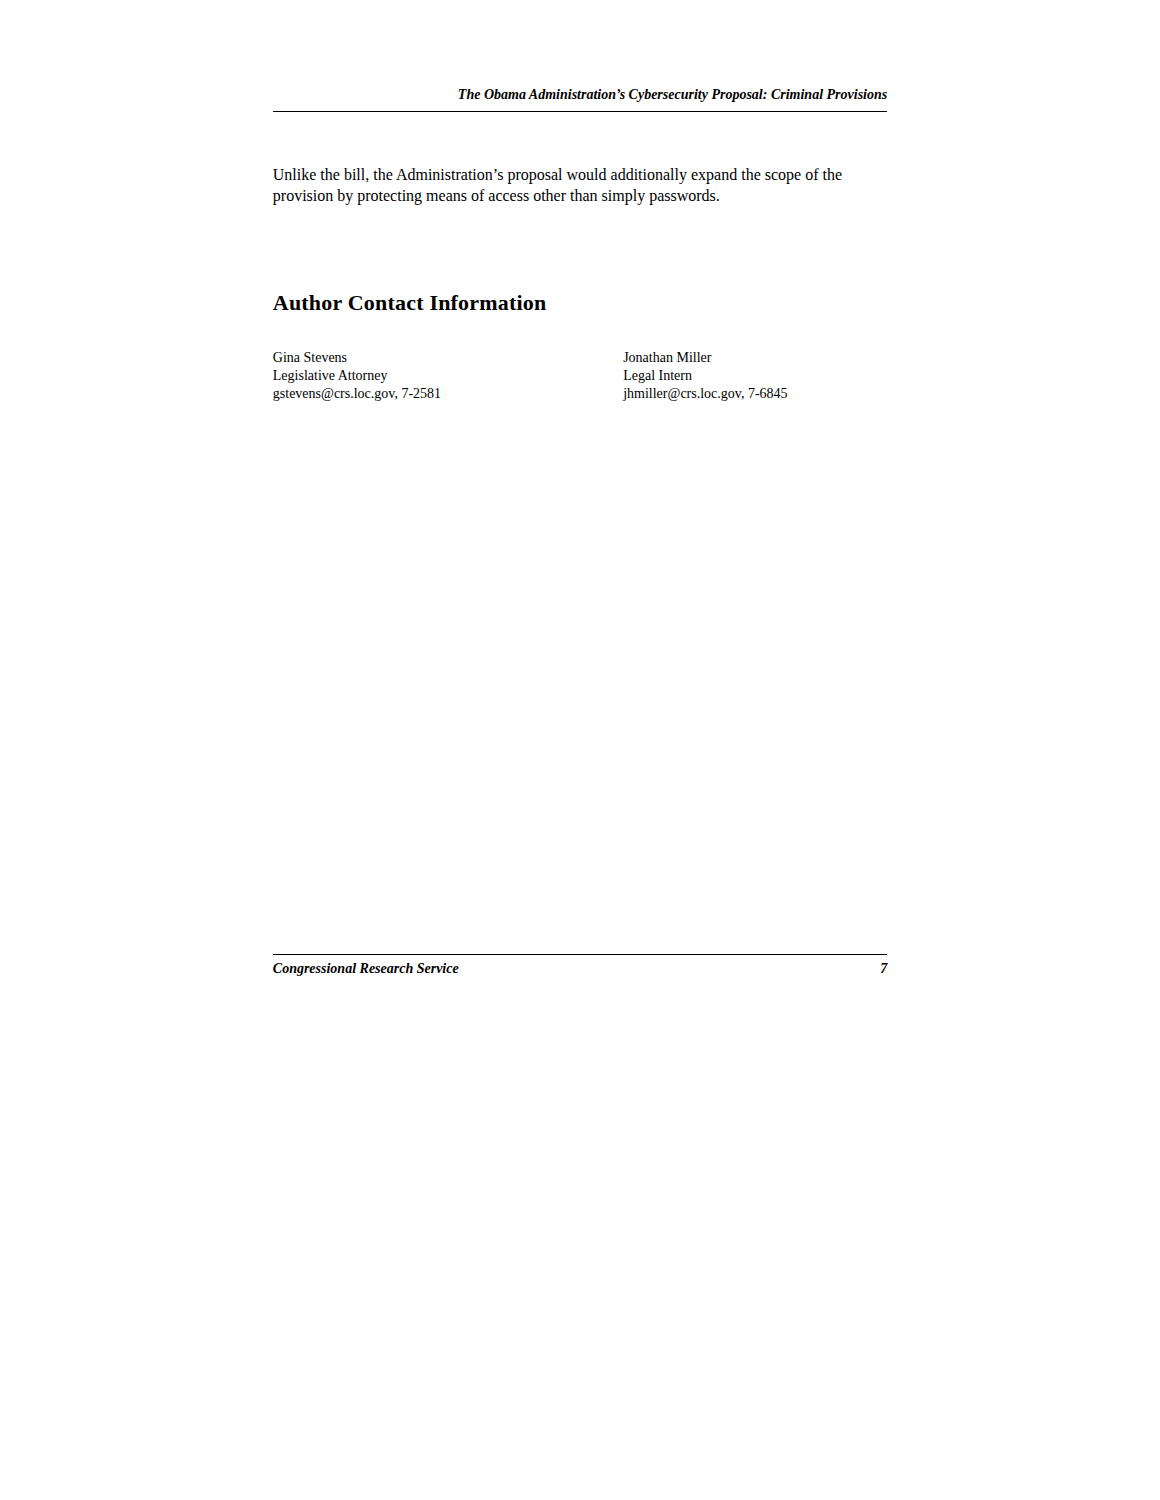The Obama Administration’s Cybersecurity Proposal: Criminal Provisions
Unlike the bill, the Administration’s proposal would additionally expand the scope of the provision by protecting means of access other than simply passwords.
Author Contact Information
| Gina Stevens | Jonathan Miller |
| Legislative Attorney | Legal Intern |
| gstevens@crs.loc.gov, 7-2581 | jhmiller@crs.loc.gov, 7-6845 |
Congressional Research Service 7